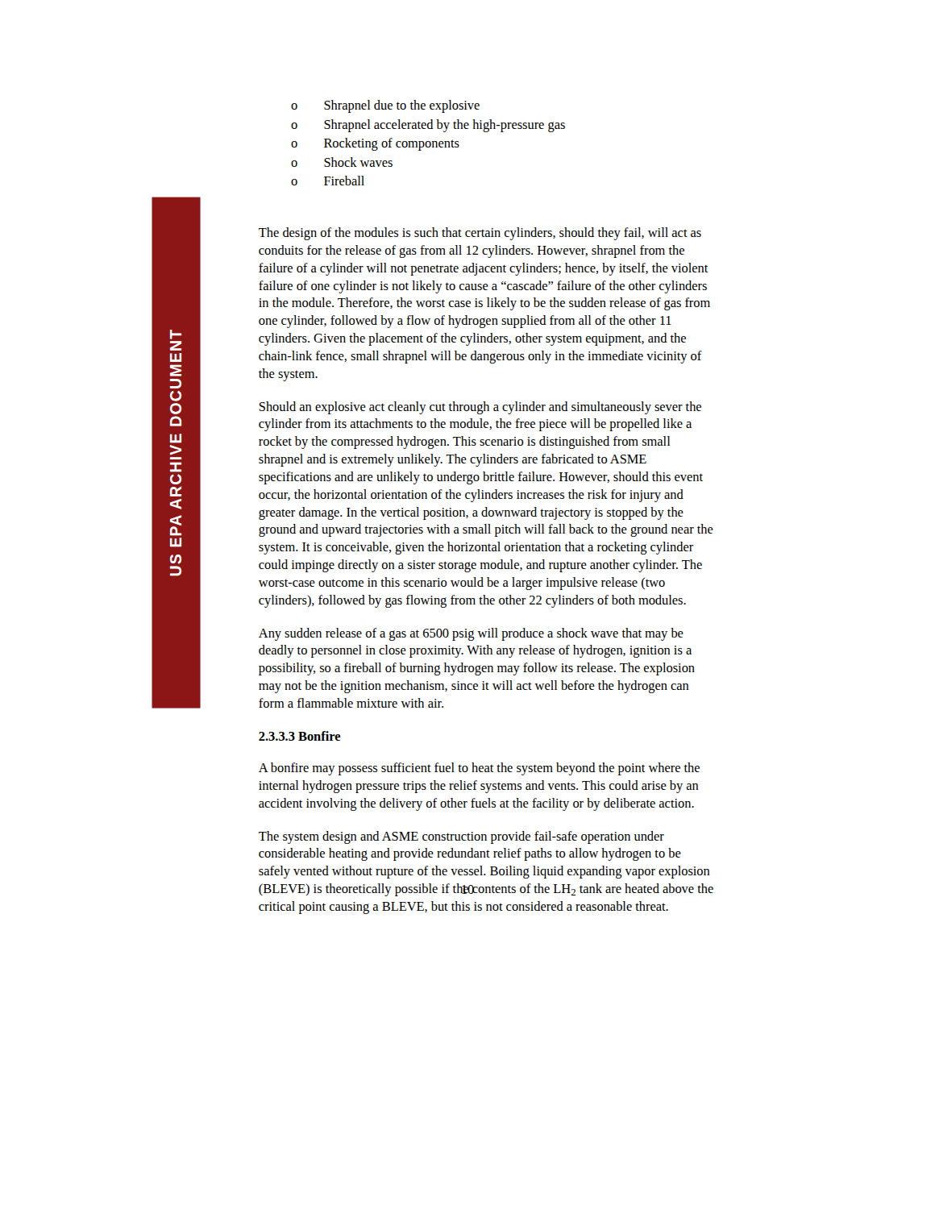US EPA ARCHIVE DOCUMENT
Shrapnel due to the explosive
Shrapnel accelerated by the high-pressure gas
Rocketing of components
Shock waves
Fireball
The design of the modules is such that certain cylinders, should they fail, will act as conduits for the release of gas from all 12 cylinders. However, shrapnel from the failure of a cylinder will not penetrate adjacent cylinders; hence, by itself, the violent failure of one cylinder is not likely to cause a “cascade” failure of the other cylinders in the module. Therefore, the worst case is likely to be the sudden release of gas from one cylinder, followed by a flow of hydrogen supplied from all of the other 11 cylinders. Given the placement of the cylinders, other system equipment, and the chain-link fence, small shrapnel will be dangerous only in the immediate vicinity of the system.
Should an explosive act cleanly cut through a cylinder and simultaneously sever the cylinder from its attachments to the module, the free piece will be propelled like a rocket by the compressed hydrogen. This scenario is distinguished from small shrapnel and is extremely unlikely. The cylinders are fabricated to ASME specifications and are unlikely to undergo brittle failure. However, should this event occur, the horizontal orientation of the cylinders increases the risk for injury and greater damage. In the vertical position, a downward trajectory is stopped by the ground and upward trajectories with a small pitch will fall back to the ground near the system. It is conceivable, given the horizontal orientation that a rocketing cylinder could impinge directly on a sister storage module, and rupture another cylinder. The worst-case outcome in this scenario would be a larger impulsive release (two cylinders), followed by gas flowing from the other 22 cylinders of both modules.
Any sudden release of a gas at 6500 psig will produce a shock wave that may be deadly to personnel in close proximity. With any release of hydrogen, ignition is a possibility, so a fireball of burning hydrogen may follow its release. The explosion may not be the ignition mechanism, since it will act well before the hydrogen can form a flammable mixture with air.
2.3.3.3 Bonfire
A bonfire may possess sufficient fuel to heat the system beyond the point where the internal hydrogen pressure trips the relief systems and vents. This could arise by an accident involving the delivery of other fuels at the facility or by deliberate action.
The system design and ASME construction provide fail-safe operation under considerable heating and provide redundant relief paths to allow hydrogen to be safely vented without rupture of the vessel. Boiling liquid expanding vapor explosion (BLEVE) is theoretically possible if the contents of the LH2 tank are heated above the critical point causing a BLEVE, but this is not considered a reasonable threat.
10